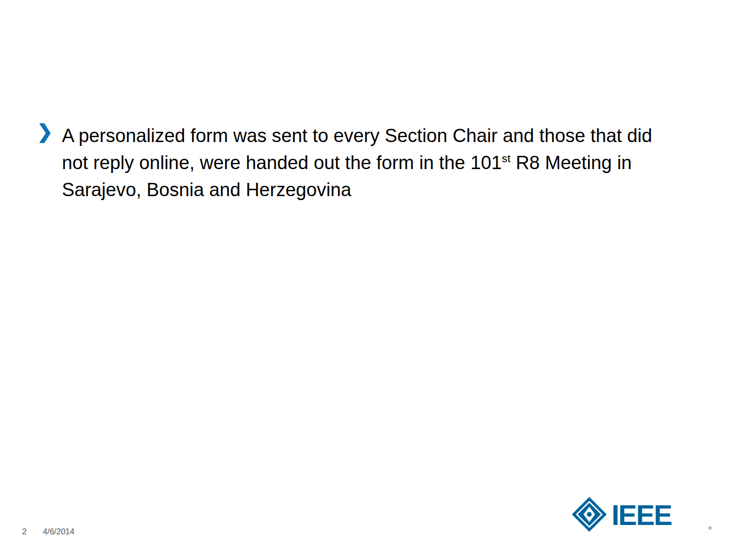❯
A personalized form was sent to every Section Chair and those that did not reply online, were handed out the form in the 101st R8 Meeting in Sarajevo, Bosnia and Herzegovina
24/6/2014
IEEE ®